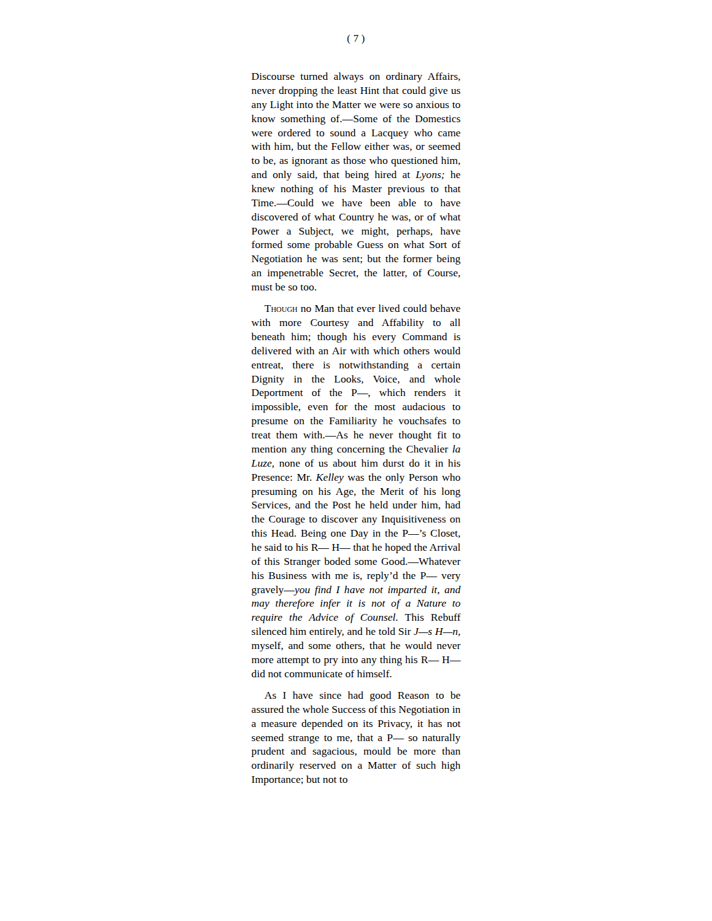( 7 )
Discourse turned always on ordinary Affairs, never dropping the least Hint that could give us any Light into the Matter we were so anxious to know something of.—Some of the Domestics were ordered to sound a Lacquey who came with him, but the Fellow either was, or seemed to be, as ignorant as those who questioned him, and only said, that being hired at Lyons; he knew nothing of his Master previous to that Time.—Could we have been able to have discovered of what Country he was, or of what Power a Subject, we might, perhaps, have formed some probable Guess on what Sort of Negotiation he was sent; but the former being an impenetrable Secret, the latter, of Course, must be so too.
Though no Man that ever lived could behave with more Courtesy and Affability to all beneath him; though his every Command is delivered with an Air with which others would entreat, there is notwithstanding a certain Dignity in the Looks, Voice, and whole Deportment of the P—, which renders it impossible, even for the most audacious to presume on the Familiarity he vouchsafes to treat them with.—As he never thought fit to mention any thing concerning the Chevalier la Luze, none of us about him durst do it in his Presence: Mr. Kelley was the only Person who presuming on his Age, the Merit of his long Services, and the Post he held under him, had the Courage to discover any Inquisitiveness on this Head. Being one Day in the P—’s Closet, he said to his R— H— that he hoped the Arrival of this Stranger boded some Good.—Whatever his Business with me is, reply’d the P— very gravely—you find I have not imparted it, and may therefore infer it is not of a Nature to require the Advice of Counsel. This Rebuff silenced him entirely, and he told Sir J—s H—n, myself, and some others, that he would never more attempt to pry into any thing his R— H— did not communicate of himself.
As I have since had good Reason to be assured the whole Success of this Negotiation in a measure depended on its Privacy, it has not seemed strange to me, that a P— so naturally prudent and sagacious, mould be more than ordinarily reserved on a Matter of such high Importance; but not to